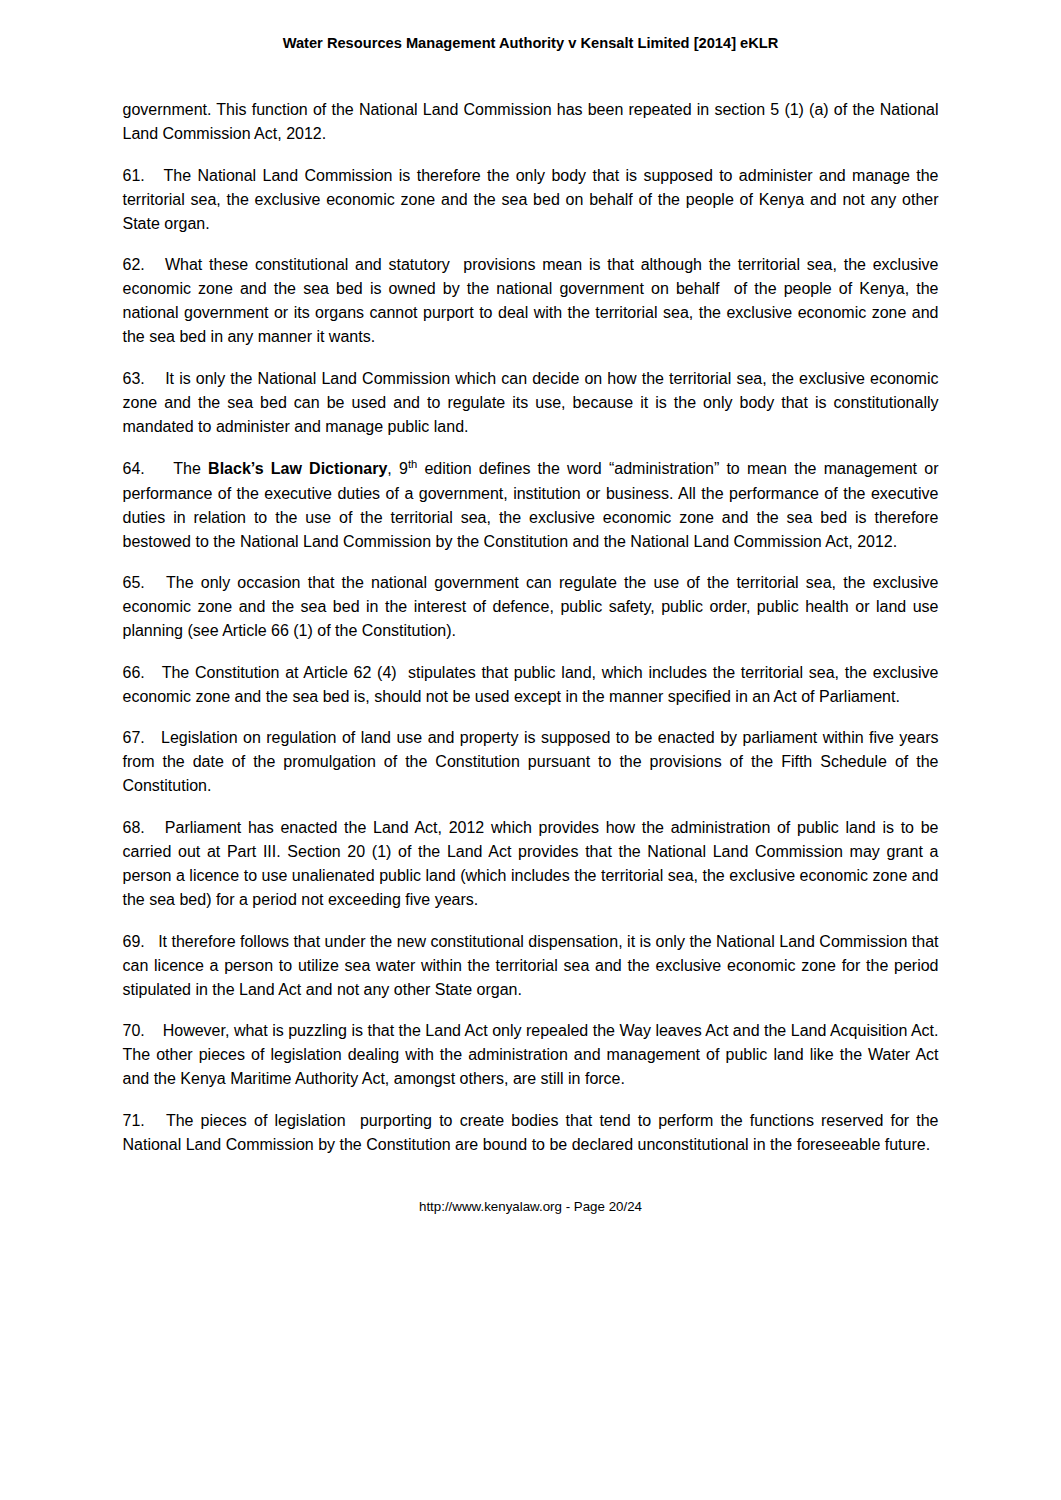Water Resources Management Authority v Kensalt Limited [2014] eKLR
government. This function of the National Land Commission has been repeated in section 5 (1) (a) of the National Land Commission Act, 2012.
61. The National Land Commission is therefore the only body that is supposed to administer and manage the territorial sea, the exclusive economic zone and the sea bed on behalf of the people of Kenya and not any other State organ.
62. What these constitutional and statutory provisions mean is that although the territorial sea, the exclusive economic zone and the sea bed is owned by the national government on behalf of the people of Kenya, the national government or its organs cannot purport to deal with the territorial sea, the exclusive economic zone and the sea bed in any manner it wants.
63. It is only the National Land Commission which can decide on how the territorial sea, the exclusive economic zone and the sea bed can be used and to regulate its use, because it is the only body that is constitutionally mandated to administer and manage public land.
64. The Black’s Law Dictionary, 9th edition defines the word “administration” to mean the management or performance of the executive duties of a government, institution or business. All the performance of the executive duties in relation to the use of the territorial sea, the exclusive economic zone and the sea bed is therefore bestowed to the National Land Commission by the Constitution and the National Land Commission Act, 2012.
65. The only occasion that the national government can regulate the use of the territorial sea, the exclusive economic zone and the sea bed in the interest of defence, public safety, public order, public health or land use planning (see Article 66 (1) of the Constitution).
66. The Constitution at Article 62 (4) stipulates that public land, which includes the territorial sea, the exclusive economic zone and the sea bed is, should not be used except in the manner specified in an Act of Parliament.
67. Legislation on regulation of land use and property is supposed to be enacted by parliament within five years from the date of the promulgation of the Constitution pursuant to the provisions of the Fifth Schedule of the Constitution.
68. Parliament has enacted the Land Act, 2012 which provides how the administration of public land is to be carried out at Part III. Section 20 (1) of the Land Act provides that the National Land Commission may grant a person a licence to use unalienated public land (which includes the territorial sea, the exclusive economic zone and the sea bed) for a period not exceeding five years.
69. It therefore follows that under the new constitutional dispensation, it is only the National Land Commission that can licence a person to utilize sea water within the territorial sea and the exclusive economic zone for the period stipulated in the Land Act and not any other State organ.
70. However, what is puzzling is that the Land Act only repealed the Way leaves Act and the Land Acquisition Act. The other pieces of legislation dealing with the administration and management of public land like the Water Act and the Kenya Maritime Authority Act, amongst others, are still in force.
71. The pieces of legislation purporting to create bodies that tend to perform the functions reserved for the National Land Commission by the Constitution are bound to be declared unconstitutional in the foreseeable future.
http://www.kenyalaw.org - Page 20/24